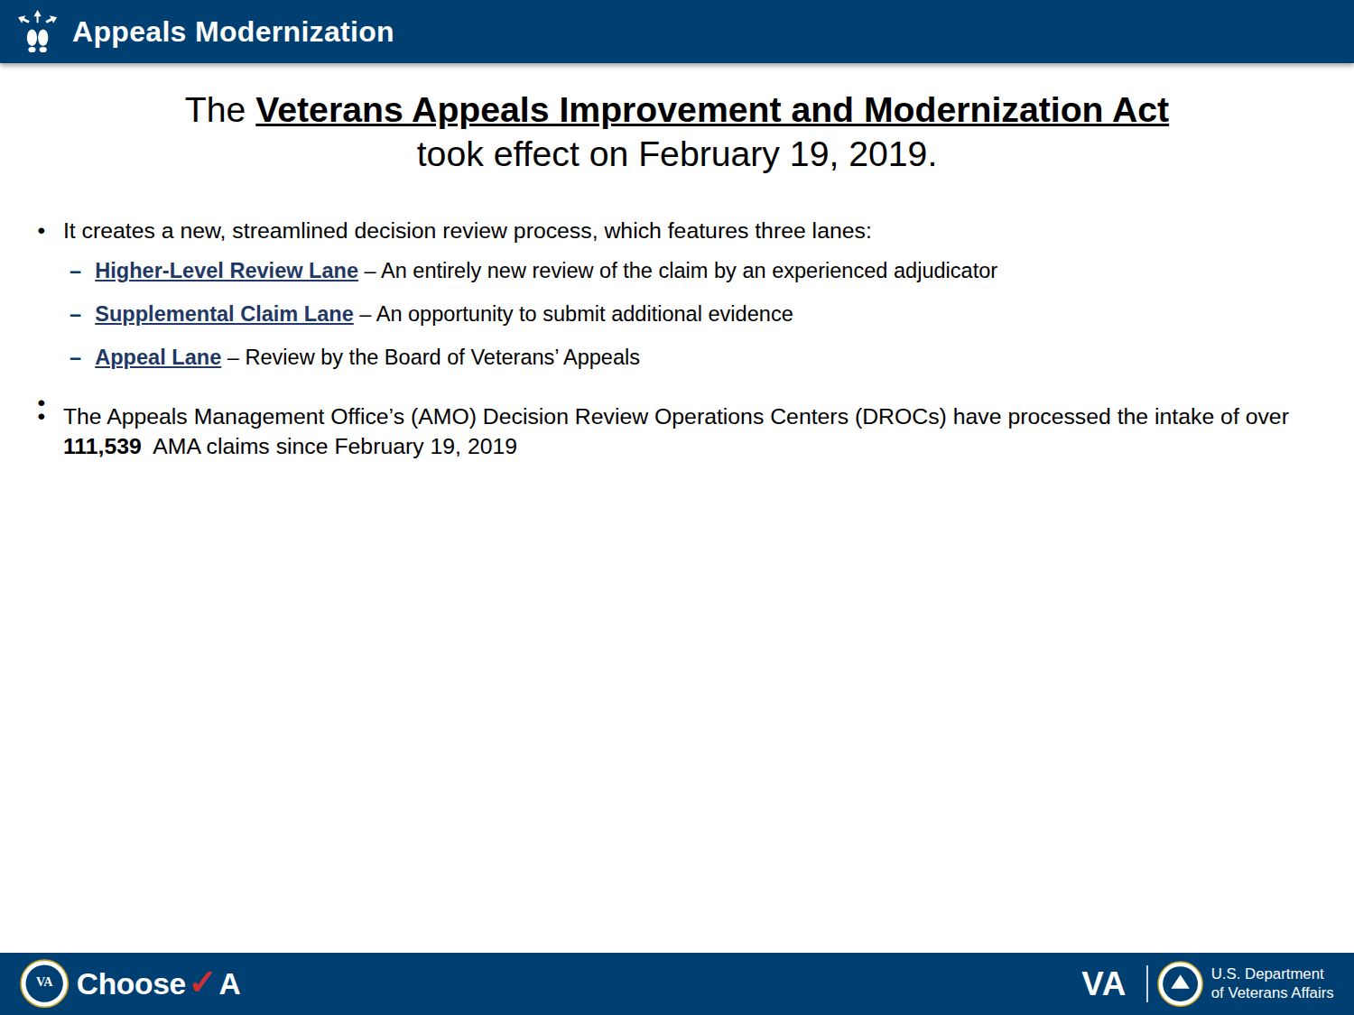Appeals Modernization
The Veterans Appeals Improvement and Modernization Act
took effect on February 19, 2019.
It creates a new, streamlined decision review process, which features three lanes:
Higher-Level Review Lane – An entirely new review of the claim by an experienced adjudicator
Supplemental Claim Lane – An opportunity to submit additional evidence
Appeal Lane – Review by the Board of Veterans’ Appeals
The Appeals Management Office’s (AMO) Decision Review Operations Centers (DROCs) have processed the intake of over 111,539 AMA claims since February 19, 2019
VA
Choose✓A
VA
U.S. Department of Veterans Affairs